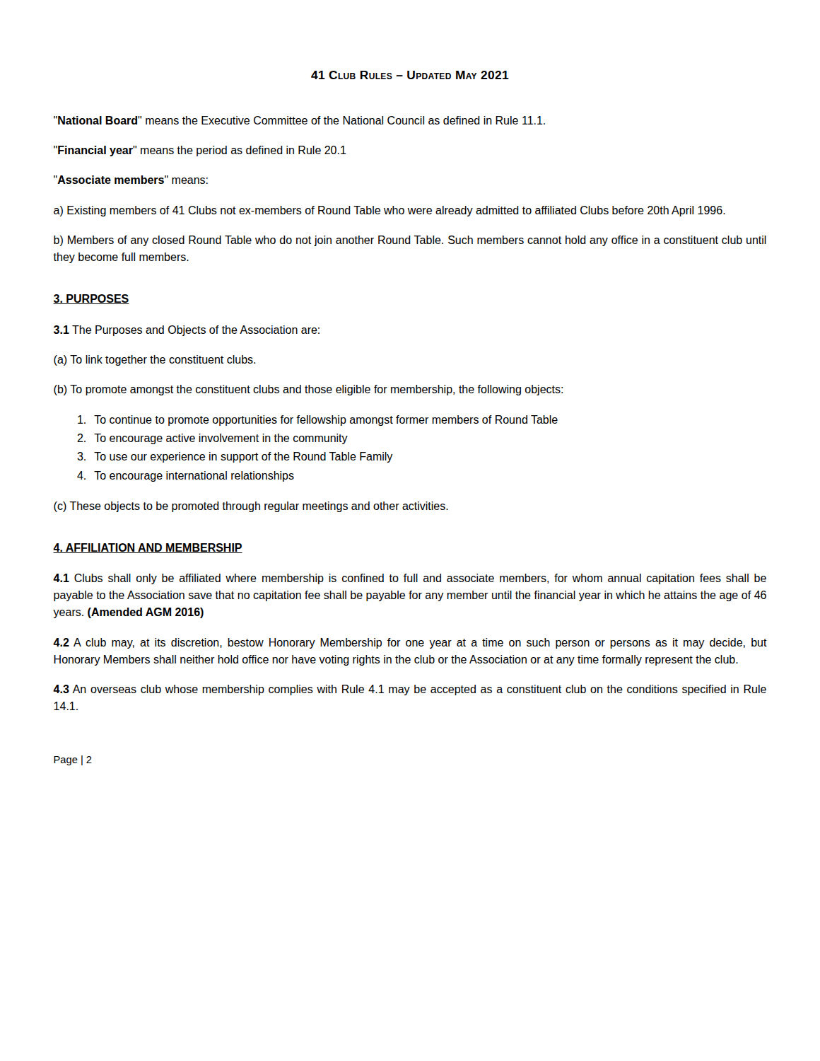41 Club Rules – Updated May 2021
"National Board" means the Executive Committee of the National Council as defined in Rule 11.1.
"Financial year" means the period as defined in Rule 20.1
"Associate members" means:
a) Existing members of 41 Clubs not ex-members of Round Table who were already admitted to affiliated Clubs before 20th April 1996.
b) Members of any closed Round Table who do not join another Round Table. Such members cannot hold any office in a constituent club until they become full members.
3. PURPOSES
3.1 The Purposes and Objects of the Association are:
(a) To link together the constituent clubs.
(b) To promote amongst the constituent clubs and those eligible for membership, the following objects:
To continue to promote opportunities for fellowship amongst former members of Round Table
To encourage active involvement in the community
To use our experience in support of the Round Table Family
To encourage international relationships
(c) These objects to be promoted through regular meetings and other activities.
4. AFFILIATION AND MEMBERSHIP
4.1 Clubs shall only be affiliated where membership is confined to full and associate members, for whom annual capitation fees shall be payable to the Association save that no capitation fee shall be payable for any member until the financial year in which he attains the age of 46 years. (Amended AGM 2016)
4.2 A club may, at its discretion, bestow Honorary Membership for one year at a time on such person or persons as it may decide, but Honorary Members shall neither hold office nor have voting rights in the club or the Association or at any time formally represent the club.
4.3 An overseas club whose membership complies with Rule 4.1 may be accepted as a constituent club on the conditions specified in Rule 14.1.
Page | 2